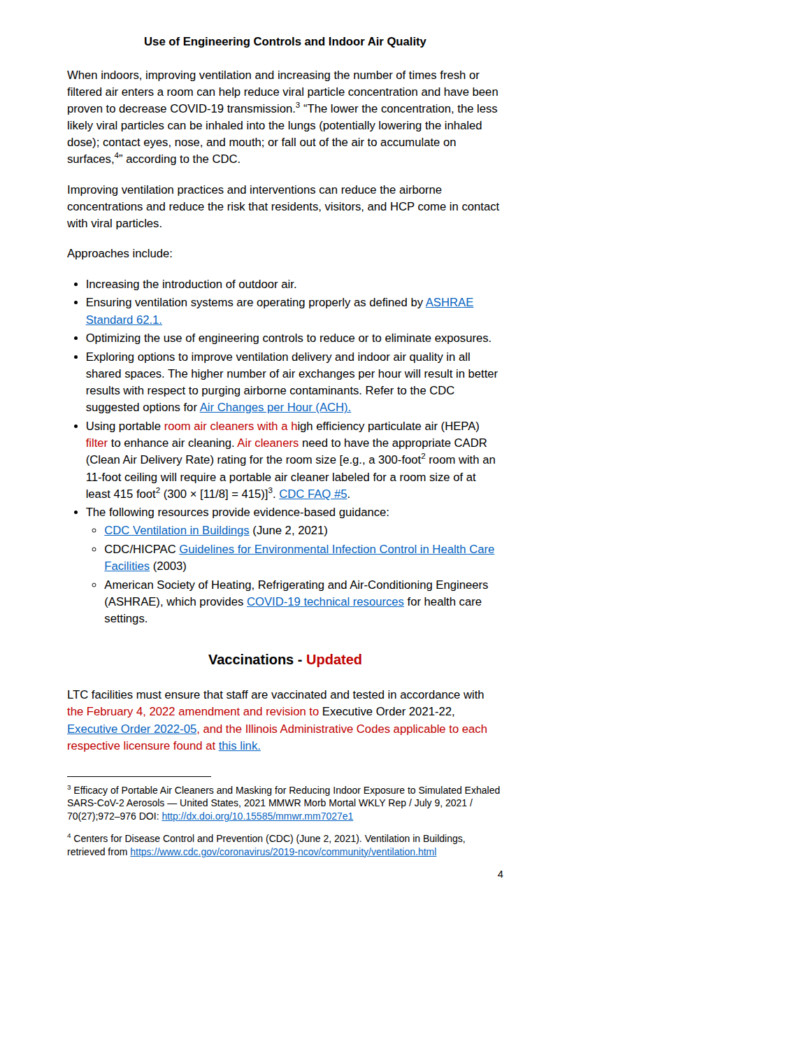Use of Engineering Controls and Indoor Air Quality
When indoors, improving ventilation and increasing the number of times fresh or filtered air enters a room can help reduce viral particle concentration and have been proven to decrease COVID-19 transmission.3 “The lower the concentration, the less likely viral particles can be inhaled into the lungs (potentially lowering the inhaled dose); contact eyes, nose, and mouth; or fall out of the air to accumulate on surfaces,4” according to the CDC.
Improving ventilation practices and interventions can reduce the airborne concentrations and reduce the risk that residents, visitors, and HCP come in contact with viral particles.
Approaches include:
Increasing the introduction of outdoor air.
Ensuring ventilation systems are operating properly as defined by ASHRAE Standard 62.1.
Optimizing the use of engineering controls to reduce or to eliminate exposures.
Exploring options to improve ventilation delivery and indoor air quality in all shared spaces. The higher number of air exchanges per hour will result in better results with respect to purging airborne contaminants. Refer to the CDC suggested options for Air Changes per Hour (ACH).
Using portable room air cleaners with a high efficiency particulate air (HEPA) filter to enhance air cleaning. Air cleaners need to have the appropriate CADR (Clean Air Delivery Rate) rating for the room size [e.g., a 300-foot2 room with an 11-foot ceiling will require a portable air cleaner labeled for a room size of at least 415 foot2 (300 × [11/8] = 415)]3. CDC FAQ #5.
The following resources provide evidence-based guidance:
CDC Ventilation in Buildings (June 2, 2021)
CDC/HICPAC Guidelines for Environmental Infection Control in Health Care Facilities (2003)
American Society of Heating, Refrigerating and Air-Conditioning Engineers (ASHRAE), which provides COVID-19 technical resources for health care settings.
Vaccinations - Updated
LTC facilities must ensure that staff are vaccinated and tested in accordance with the February 4, 2022 amendment and revision to Executive Order 2021-22, Executive Order 2022-05, and the Illinois Administrative Codes applicable to each respective licensure found at this link.
3 Efficacy of Portable Air Cleaners and Masking for Reducing Indoor Exposure to Simulated Exhaled SARS-CoV-2 Aerosols — United States, 2021 MMWR Morb Mortal WKLY Rep / July 9, 2021 / 70(27);972–976 DOI: http://dx.doi.org/10.15585/mmwr.mm7027e1
4 Centers for Disease Control and Prevention (CDC) (June 2, 2021). Ventilation in Buildings, retrieved from https://www.cdc.gov/coronavirus/2019-ncov/community/ventilation.html
4